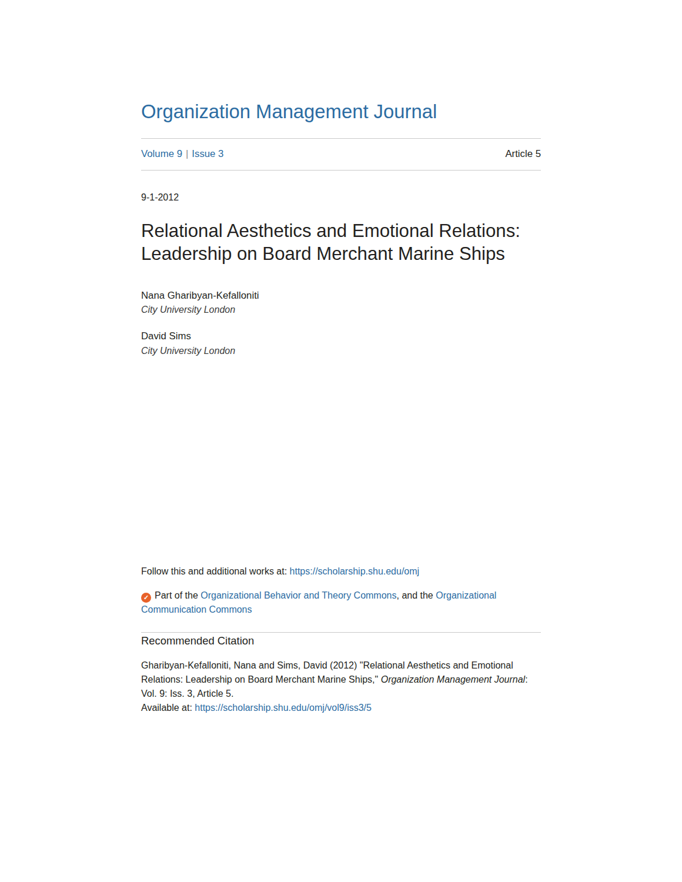Organization Management Journal
Volume 9|Issue 3
Article 5
9-1-2012
Relational Aesthetics and Emotional Relations: Leadership on Board Merchant Marine Ships
Nana Gharibyan-Kefalloniti
City University London
David Sims
City University London
Follow this and additional works at: https://scholarship.shu.edu/omj
✓Part of the Organizational Behavior and Theory Commons, and the Organizational Communication Commons
Recommended Citation
Gharibyan-Kefalloniti, Nana and Sims, David (2012) "Relational Aesthetics and Emotional Relations: Leadership on Board Merchant Marine Ships," Organization Management Journal: Vol. 9: Iss. 3, Article 5.
Available at: https://scholarship.shu.edu/omj/vol9/iss3/5